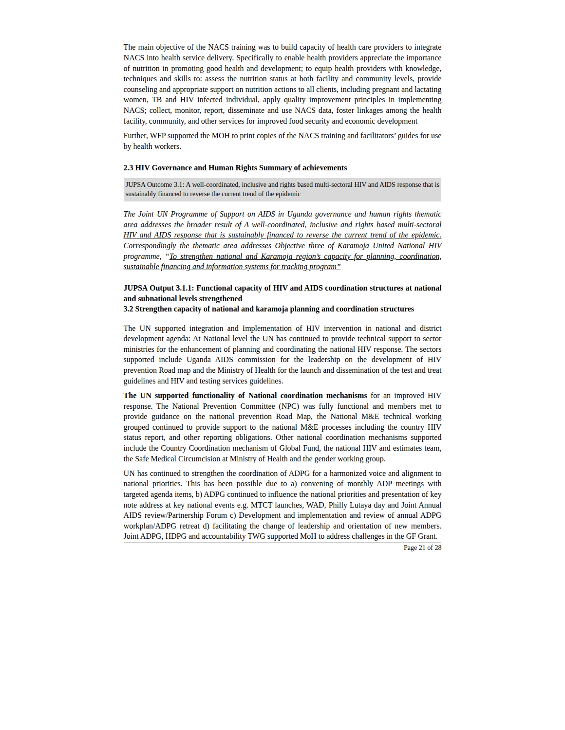The main objective of the NACS training was to build capacity of health care providers to integrate NACS into health service delivery. Specifically to enable health providers appreciate the importance of nutrition in promoting good health and development; to equip health providers with knowledge, techniques and skills to: assess the nutrition status at both facility and community levels, provide counseling and appropriate support on nutrition actions to all clients, including pregnant and lactating women, TB and HIV infected individual, apply quality improvement principles in implementing NACS; collect, monitor, report, disseminate and use NACS data, foster linkages among the health facility, community, and other services for improved food security and economic development
Further, WFP supported the MOH to print copies of the NACS training and facilitators’ guides for use by health workers.
2.3 HIV Governance and Human Rights Summary of achievements
JUPSA Outcome 3.1: A well-coordinated, inclusive and rights based multi-sectoral HIV and AIDS response that is sustainably financed to reverse the current trend of the epidemic
The Joint UN Programme of Support on AIDS in Uganda governance and human rights thematic area addresses the broader result of A well-coordinated, inclusive and rights based multi-sectoral HIV and AIDS response that is sustainably financed to reverse the current trend of the epidemic. Correspondingly the thematic area addresses Objective three of Karamoja United National HIV programme, “To strengthen national and Karamoja region’s capacity for planning, coordination, sustainable financing and information systems for tracking program”
JUPSA Output 3.1.1: Functional capacity of HIV and AIDS coordination structures at national and subnational levels strengthened
3.2 Strengthen capacity of national and karamoja planning and coordination structures
The UN supported integration and Implementation of HIV intervention in national and district development agenda: At National level the UN has continued to provide technical support to sector ministries for the enhancement of planning and coordinating the national HIV response. The sectors supported include Uganda AIDS commission for the leadership on the development of HIV prevention Road map and the Ministry of Health for the launch and dissemination of the test and treat guidelines and HIV and testing services guidelines.
The UN supported functionality of National coordination mechanisms for an improved HIV response. The National Prevention Committee (NPC) was fully functional and members met to provide guidance on the national prevention Road Map, the National M&E technical working grouped continued to provide support to the national M&E processes including the country HIV status report, and other reporting obligations. Other national coordination mechanisms supported include the Country Coordination mechanism of Global Fund, the national HIV and estimates team, the Safe Medical Circumcision at Ministry of Health and the gender working group.
UN has continued to strengthen the coordination of ADPG for a harmonized voice and alignment to national priorities. This has been possible due to a) convening of monthly ADP meetings with targeted agenda items, b) ADPG continued to influence the national priorities and presentation of key note address at key national events e.g. MTCT launches, WAD, Philly Lutaya day and Joint Annual AIDS review/Partnership Forum c) Development and implementation and review of annual ADPG workplan/ADPG retreat d) facilitating the change of leadership and orientation of new members. Joint ADPG, HDPG and accountability TWG supported MoH to address challenges in the GF Grant.
Page 21 of 28